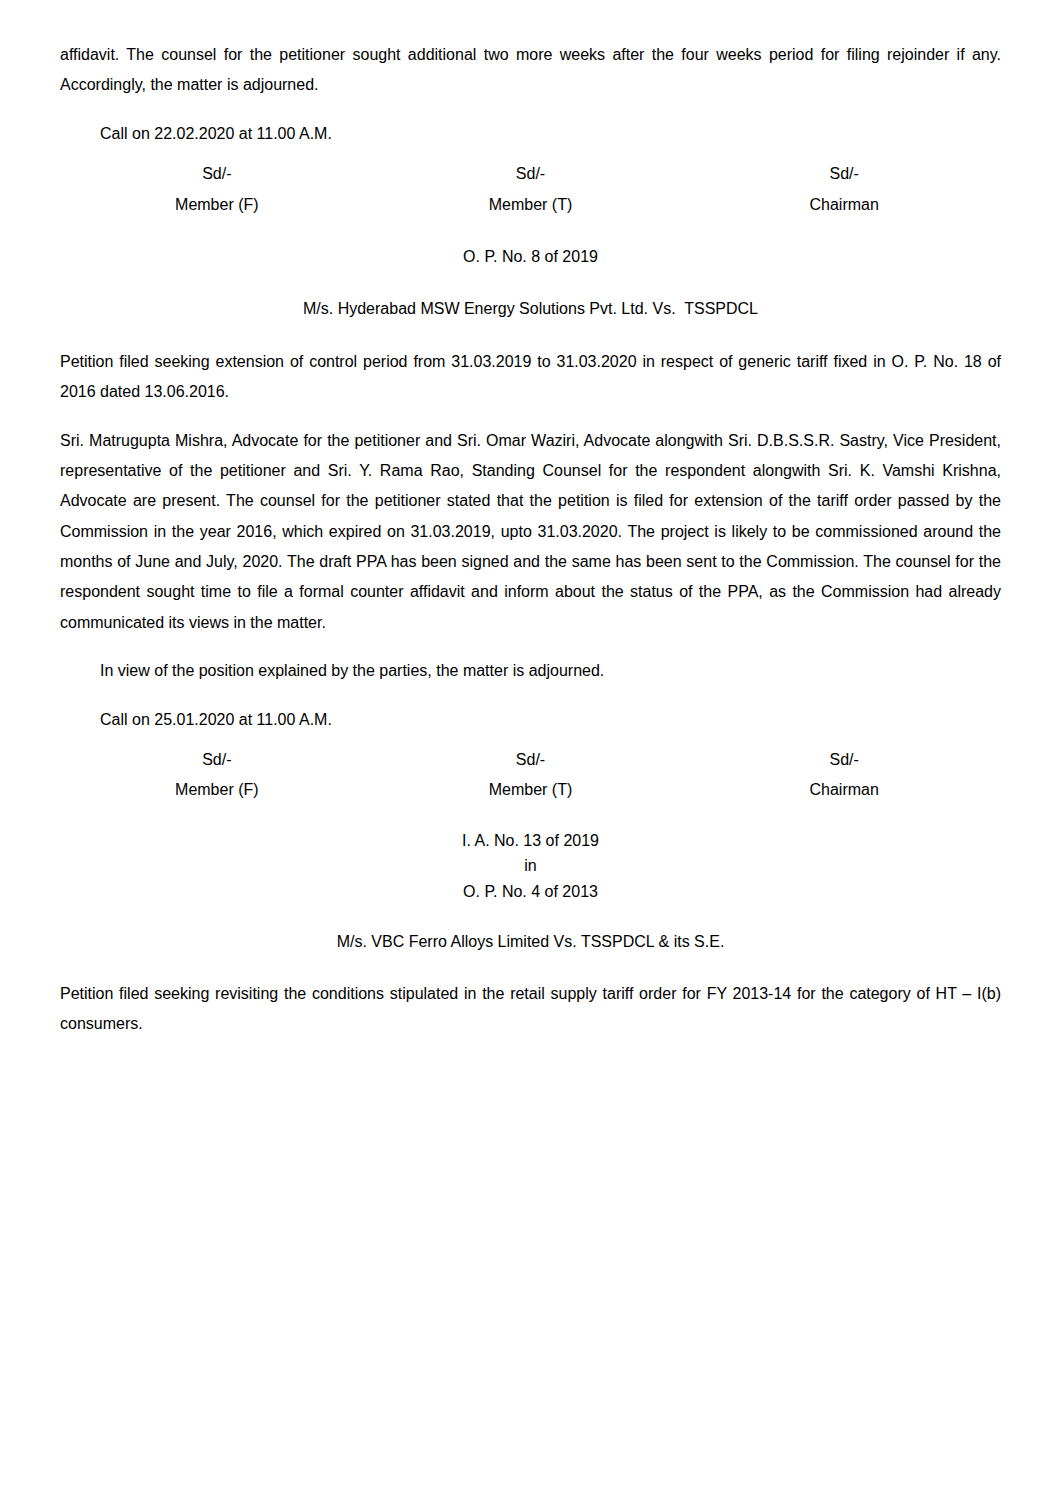affidavit. The counsel for the petitioner sought additional two more weeks after the four weeks period for filing rejoinder if any. Accordingly, the matter is adjourned.
Call on 22.02.2020 at 11.00 A.M.
| Sd/- Member (F) | Sd/- Member (T) | Sd/- Chairman |
O. P. No. 8 of 2019
M/s. Hyderabad MSW Energy Solutions Pvt. Ltd. Vs. TSSPDCL
Petition filed seeking extension of control period from 31.03.2019 to 31.03.2020 in respect of generic tariff fixed in O. P. No. 18 of 2016 dated 13.06.2016.
Sri. Matrugupta Mishra, Advocate for the petitioner and Sri. Omar Waziri, Advocate alongwith Sri. D.B.S.S.R. Sastry, Vice President, representative of the petitioner and Sri. Y. Rama Rao, Standing Counsel for the respondent alongwith Sri. K. Vamshi Krishna, Advocate are present. The counsel for the petitioner stated that the petition is filed for extension of the tariff order passed by the Commission in the year 2016, which expired on 31.03.2019, upto 31.03.2020. The project is likely to be commissioned around the months of June and July, 2020. The draft PPA has been signed and the same has been sent to the Commission. The counsel for the respondent sought time to file a formal counter affidavit and inform about the status of the PPA, as the Commission had already communicated its views in the matter.
In view of the position explained by the parties, the matter is adjourned.
Call on 25.01.2020 at 11.00 A.M.
| Sd/- Member (F) | Sd/- Member (T) | Sd/- Chairman |
I. A. No. 13 of 2019
in
O. P. No. 4 of 2013
M/s. VBC Ferro Alloys Limited Vs. TSSPDCL & its S.E.
Petition filed seeking revisiting the conditions stipulated in the retail supply tariff order for FY 2013-14 for the category of HT – I(b) consumers.